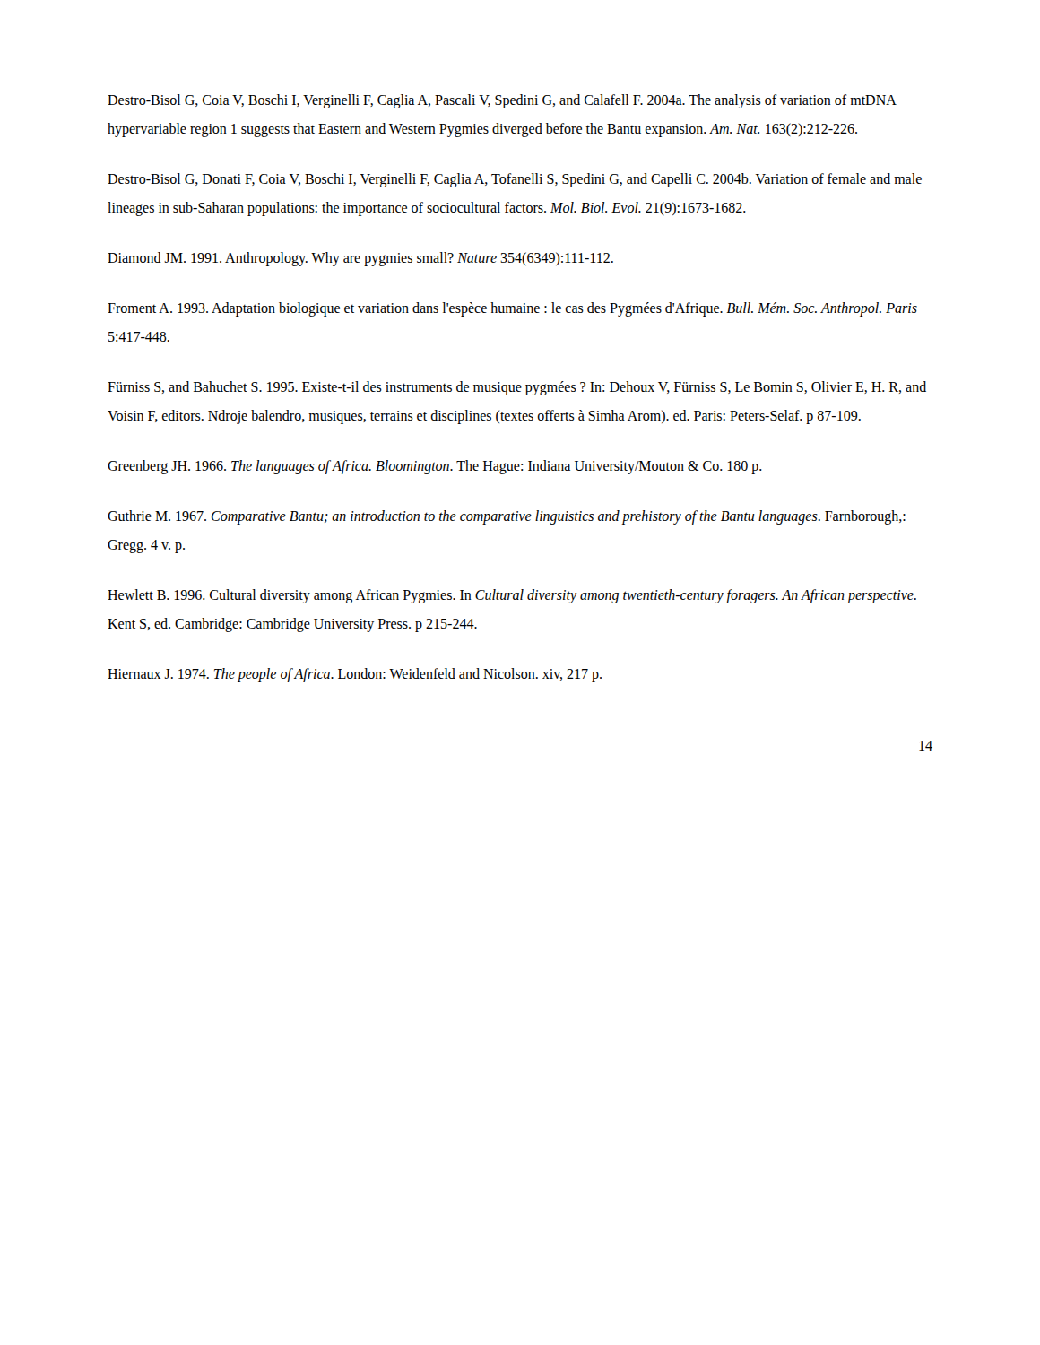Destro-Bisol G, Coia V, Boschi I, Verginelli F, Caglia A, Pascali V, Spedini G, and Calafell F. 2004a. The analysis of variation of mtDNA hypervariable region 1 suggests that Eastern and Western Pygmies diverged before the Bantu expansion. Am. Nat. 163(2):212-226.
Destro-Bisol G, Donati F, Coia V, Boschi I, Verginelli F, Caglia A, Tofanelli S, Spedini G, and Capelli C. 2004b. Variation of female and male lineages in sub-Saharan populations: the importance of sociocultural factors. Mol. Biol. Evol. 21(9):1673-1682.
Diamond JM. 1991. Anthropology. Why are pygmies small? Nature 354(6349):111-112.
Froment A. 1993. Adaptation biologique et variation dans l'espèce humaine : le cas des Pygmées d'Afrique. Bull. Mém. Soc. Anthropol. Paris 5:417-448.
Fürniss S, and Bahuchet S. 1995. Existe-t-il des instruments de musique pygmées ? In: Dehoux V, Fürniss S, Le Bomin S, Olivier E, H. R, and Voisin F, editors. Ndroje balendro, musiques, terrains et disciplines (textes offerts à Simha Arom). ed. Paris: Peters-Selaf. p 87-109.
Greenberg JH. 1966. The languages of Africa. Bloomington. The Hague: Indiana University/Mouton & Co. 180 p.
Guthrie M. 1967. Comparative Bantu; an introduction to the comparative linguistics and prehistory of the Bantu languages. Farnborough,: Gregg. 4 v. p.
Hewlett B. 1996. Cultural diversity among African Pygmies. In Cultural diversity among twentieth-century foragers. An African perspective. Kent S, ed. Cambridge: Cambridge University Press. p 215-244.
Hiernaux J. 1974. The people of Africa. London: Weidenfeld and Nicolson. xiv, 217 p.
14